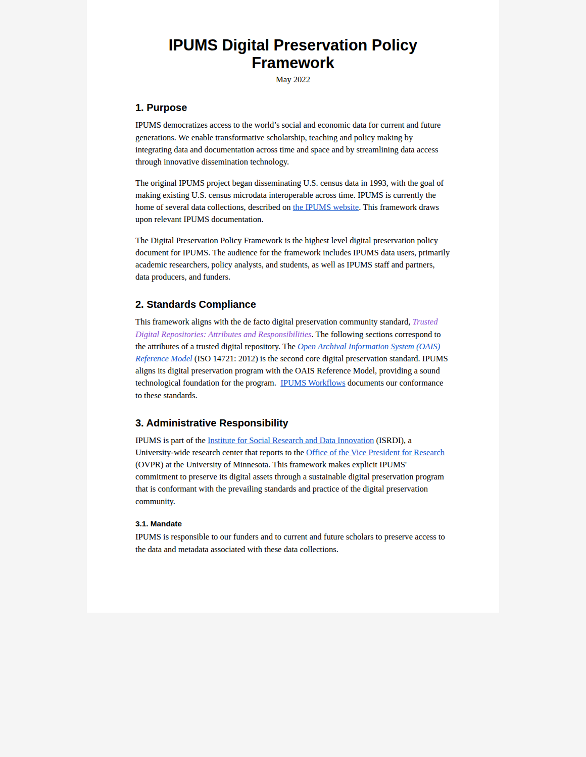IPUMS Digital Preservation Policy Framework
May 2022
1. Purpose
IPUMS democratizes access to the world’s social and economic data for current and future generations. We enable transformative scholarship, teaching and policy making by integrating data and documentation across time and space and by streamlining data access through innovative dissemination technology.
The original IPUMS project began disseminating U.S. census data in 1993, with the goal of making existing U.S. census microdata interoperable across time. IPUMS is currently the home of several data collections, described on the IPUMS website. This framework draws upon relevant IPUMS documentation.
The Digital Preservation Policy Framework is the highest level digital preservation policy document for IPUMS. The audience for the framework includes IPUMS data users, primarily academic researchers, policy analysts, and students, as well as IPUMS staff and partners, data producers, and funders.
2. Standards Compliance
This framework aligns with the de facto digital preservation community standard, Trusted Digital Repositories: Attributes and Responsibilities. The following sections correspond to the attributes of a trusted digital repository. The Open Archival Information System (OAIS) Reference Model (ISO 14721: 2012) is the second core digital preservation standard. IPUMS aligns its digital preservation program with the OAIS Reference Model, providing a sound technological foundation for the program. IPUMS Workflows documents our conformance to these standards.
3. Administrative Responsibility
IPUMS is part of the Institute for Social Research and Data Innovation (ISRDI), a University‑wide research center that reports to the Office of the Vice President for Research (OVPR) at the University of Minnesota. This framework makes explicit IPUMS' commitment to preserve its digital assets through a sustainable digital preservation program that is conformant with the prevailing standards and practice of the digital preservation community.
3.1. Mandate
IPUMS is responsible to our funders and to current and future scholars to preserve access to the data and metadata associated with these data collections.